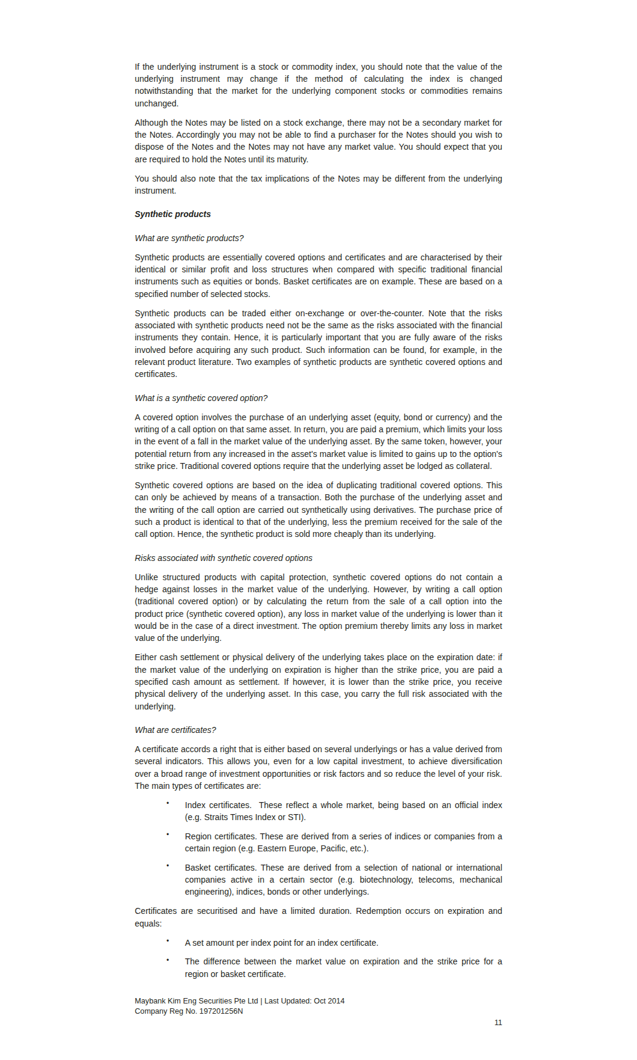If the underlying instrument is a stock or commodity index, you should note that the value of the underlying instrument may change if the method of calculating the index is changed notwithstanding that the market for the underlying component stocks or commodities remains unchanged.
Although the Notes may be listed on a stock exchange, there may not be a secondary market for the Notes. Accordingly you may not be able to find a purchaser for the Notes should you wish to dispose of the Notes and the Notes may not have any market value. You should expect that you are required to hold the Notes until its maturity.
You should also note that the tax implications of the Notes may be different from the underlying instrument.
Synthetic products
What are synthetic products?
Synthetic products are essentially covered options and certificates and are characterised by their identical or similar profit and loss structures when compared with specific traditional financial instruments such as equities or bonds. Basket certificates are on example. These are based on a specified number of selected stocks.
Synthetic products can be traded either on-exchange or over-the-counter. Note that the risks associated with synthetic products need not be the same as the risks associated with the financial instruments they contain. Hence, it is particularly important that you are fully aware of the risks involved before acquiring any such product. Such information can be found, for example, in the relevant product literature. Two examples of synthetic products are synthetic covered options and certificates.
What is a synthetic covered option?
A covered option involves the purchase of an underlying asset (equity, bond or currency) and the writing of a call option on that same asset. In return, you are paid a premium, which limits your loss in the event of a fall in the market value of the underlying asset. By the same token, however, your potential return from any increased in the asset's market value is limited to gains up to the option's strike price. Traditional covered options require that the underlying asset be lodged as collateral.
Synthetic covered options are based on the idea of duplicating traditional covered options. This can only be achieved by means of a transaction. Both the purchase of the underlying asset and the writing of the call option are carried out synthetically using derivatives. The purchase price of such a product is identical to that of the underlying, less the premium received for the sale of the call option. Hence, the synthetic product is sold more cheaply than its underlying.
Risks associated with synthetic covered options
Unlike structured products with capital protection, synthetic covered options do not contain a hedge against losses in the market value of the underlying. However, by writing a call option (traditional covered option) or by calculating the return from the sale of a call option into the product price (synthetic covered option), any loss in market value of the underlying is lower than it would be in the case of a direct investment. The option premium thereby limits any loss in market value of the underlying.
Either cash settlement or physical delivery of the underlying takes place on the expiration date: if the market value of the underlying on expiration is higher than the strike price, you are paid a specified cash amount as settlement. If however, it is lower than the strike price, you receive physical delivery of the underlying asset. In this case, you carry the full risk associated with the underlying.
What are certificates?
A certificate accords a right that is either based on several underlyings or has a value derived from several indicators. This allows you, even for a low capital investment, to achieve diversification over a broad range of investment opportunities or risk factors and so reduce the level of your risk. The main types of certificates are:
Index certificates. These reflect a whole market, being based on an official index (e.g. Straits Times Index or STI).
Region certificates. These are derived from a series of indices or companies from a certain region (e.g. Eastern Europe, Pacific, etc.).
Basket certificates. These are derived from a selection of national or international companies active in a certain sector (e.g. biotechnology, telecoms, mechanical engineering), indices, bonds or other underlyings.
Certificates are securitised and have a limited duration. Redemption occurs on expiration and equals:
A set amount per index point for an index certificate.
The difference between the market value on expiration and the strike price for a region or basket certificate.
Maybank Kim Eng Securities Pte Ltd | Last Updated: Oct 2014
Company Reg No. 197201256N
11